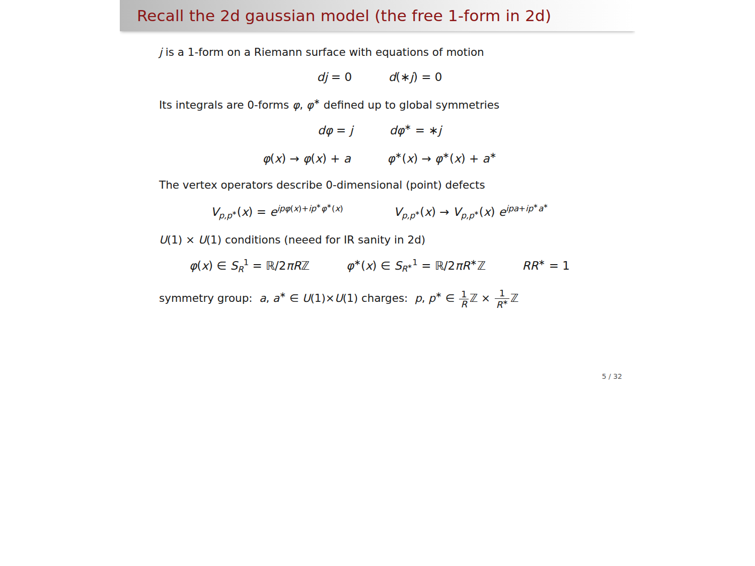Recall the 2d gaussian model (the free 1-form in 2d)
j is a 1-form on a Riemann surface with equations of motion
dj = 0 d(∗j) = 0
Its integrals are 0-forms φ, φ∗ defined up to global symmetries
dφ = j dφ∗ = ∗j
φ(x) → φ(x) + a φ∗(x) → φ∗(x) + a∗
The vertex operators describe 0-dimensional (point) defects
Vp,p∗(x) = eipφ(x)+ip∗φ∗(x) Vp,p∗(x) → Vp,p∗(x) eipa+ip∗a∗
U(1) × U(1) conditions (neeed for IR sanity in 2d)
φ(x) ∈ SR 1 = ℝ/2πR ℤ φ∗(x) ∈ SR∗1 = ℝ/2πR∗ℤ RR∗ = 1
symmetry group: a, a∗ ∈ U(1)×U(1) charges: p, p∗ ∈ 1 R ℤ × 1 R∗ℤ
5 / 32